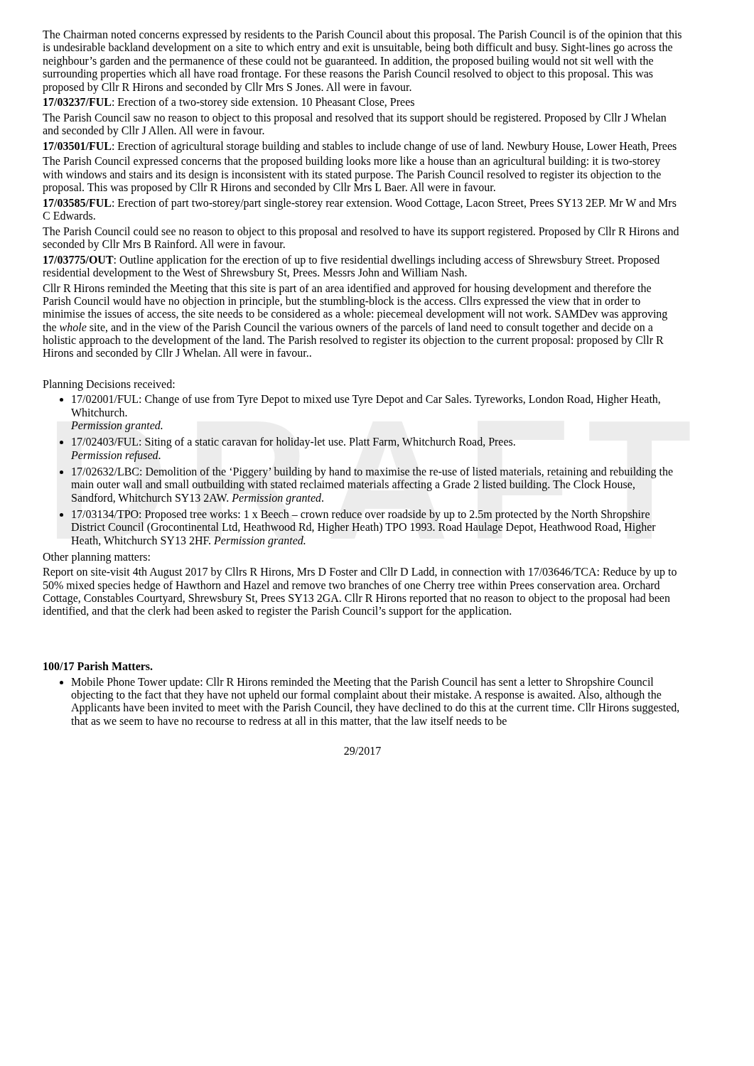DRAFT
The Chairman noted concerns expressed by residents to the Parish Council about this proposal. The Parish Council is of the opinion that this is undesirable backland development on a site to which entry and exit is unsuitable, being both difficult and busy. Sight-lines go across the neighbour’s garden and the permanence of these could not be guaranteed. In addition, the proposed builing would not sit well with the surrounding properties which all have road frontage. For these reasons the Parish Council resolved to object to this proposal. This was proposed by Cllr R Hirons and seconded by Cllr Mrs S Jones. All were in favour.
17/03237/FUL: Erection of a two-storey side extension. 10 Pheasant Close, Prees
The Parish Council saw no reason to object to this proposal and resolved that its support should be registered. Proposed by Cllr J Whelan and seconded by Cllr J Allen. All were in favour.
17/03501/FUL: Erection of agricultural storage building and stables to include change of use of land. Newbury House, Lower Heath, Prees
The Parish Council expressed concerns that the proposed building looks more like a house than an agricultural building: it is two-storey with windows and stairs and its design is inconsistent with its stated purpose. The Parish Council resolved to register its objection to the proposal. This was proposed by Cllr R Hirons and seconded by Cllr Mrs L Baer. All were in favour.
17/03585/FUL: Erection of part two-storey/part single-storey rear extension. Wood Cottage, Lacon Street, Prees SY13 2EP. Mr W and Mrs C Edwards.
The Parish Council could see no reason to object to this proposal and resolved to have its support registered. Proposed by Cllr R Hirons and seconded by Cllr Mrs B Rainford. All were in favour.
17/03775/OUT: Outline application for the erection of up to five residential dwellings including access of Shrewsbury Street. Proposed residential development to the West of Shrewsbury St, Prees. Messrs John and William Nash.
Cllr R Hirons reminded the Meeting that this site is part of an area identified and approved for housing development and therefore the Parish Council would have no objection in principle, but the stumbling-block is the access. Cllrs expressed the view that in order to minimise the issues of access, the site needs to be considered as a whole: piecemeal development will not work. SAMDev was approving the whole site, and in the view of the Parish Council the various owners of the parcels of land need to consult together and decide on a holistic approach to the development of the land. The Parish resolved to register its objection to the current proposal: proposed by Cllr R Hirons and seconded by Cllr J Whelan. All were in favour..
Planning Decisions received:
17/02001/FUL: Change of use from Tyre Depot to mixed use Tyre Depot and Car Sales. Tyreworks, London Road, Higher Heath, Whitchurch.
Permission granted.
17/02403/FUL: Siting of a static caravan for holiday-let use. Platt Farm, Whitchurch Road, Prees.
Permission refused.
17/02632/LBC: Demolition of the ‘Piggery’ building by hand to maximise the re-use of listed materials, retaining and rebuilding the main outer wall and small outbuilding with stated reclaimed materials affecting a Grade 2 listed building. The Clock House, Sandford, Whitchurch SY13 2AW. Permission granted.
17/03134/TPO: Proposed tree works: 1 x Beech – crown reduce over roadside by up to 2.5m protected by the North Shropshire District Council (Grocontinental Ltd, Heathwood Rd, Higher Heath) TPO 1993. Road Haulage Depot, Heathwood Road, Higher Heath, Whitchurch SY13 2HF. Permission granted.
Other planning matters:
Report on site-visit 4th August 2017 by Cllrs R Hirons, Mrs D Foster and Cllr D Ladd, in connection with 17/03646/TCA: Reduce by up to 50% mixed species hedge of Hawthorn and Hazel and remove two branches of one Cherry tree within Prees conservation area. Orchard Cottage, Constables Courtyard, Shrewsbury St, Prees SY13 2GA. Cllr R Hirons reported that no reason to object to the proposal had been identified, and that the clerk had been asked to register the Parish Council’s support for the application.
100/17 Parish Matters.
Mobile Phone Tower update: Cllr R Hirons reminded the Meeting that the Parish Council has sent a letter to Shropshire Council objecting to the fact that they have not upheld our formal complaint about their mistake. A response is awaited. Also, although the Applicants have been invited to meet with the Parish Council, they have declined to do this at the current time. Cllr Hirons suggested, that as we seem to have no recourse to redress at all in this matter, that the law itself needs to be
29/2017